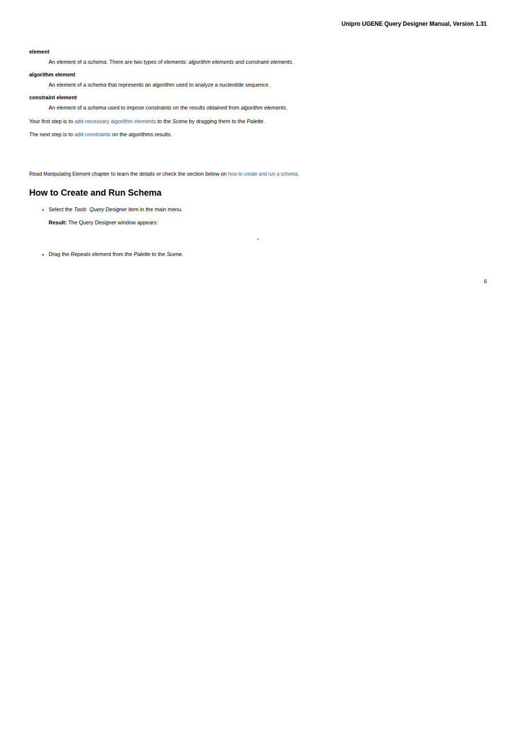Unipro UGENE Query Designer Manual, Version 1.31
element
An element of a schema. There are two types of elements: algorithm elements and constraint elements.
algorithm element
An element of a schema that represents an algorithm used to analyze a nucleotide sequence.
constraint element
An element of a schema used to impose constraints on the results obtained from algorithm elements.
Your first step is to add necessary algorithm elements to the Scene by dragging them to the Palette.
The next step is to add constraints on the algorithms results.
Read Manipulating Element chapter to learn the details or check the section below on how to create and run a schema.
How to Create and Run Schema
Select the Tools Query Designer item in the main menu.
Result: The Query Designer window appears:
Drag the Repeats element from the Palette to the Scene.
6